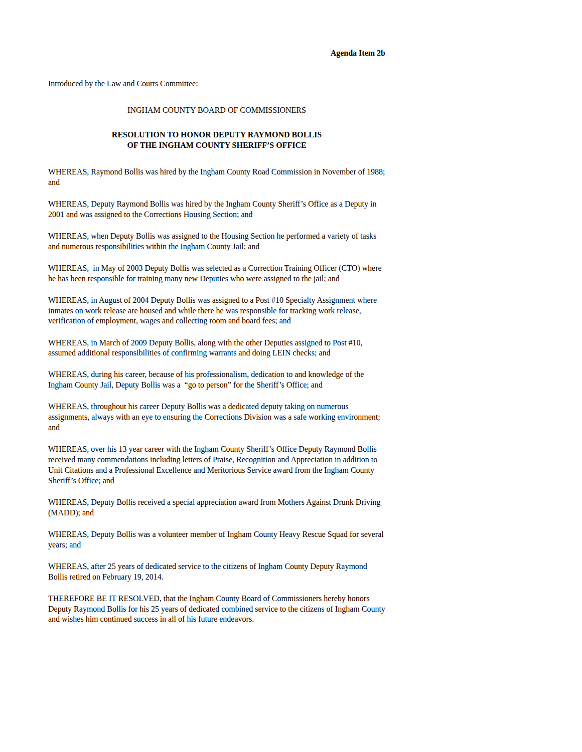Agenda Item 2b
Introduced by the Law and Courts Committee:
INGHAM COUNTY BOARD OF COMMISSIONERS
RESOLUTION TO HONOR DEPUTY RAYMOND BOLLIS
OF THE INGHAM COUNTY SHERIFF’S OFFICE
WHEREAS, Raymond Bollis was hired by the Ingham County Road Commission in November of 1988; and
WHEREAS, Deputy Raymond Bollis was hired by the Ingham County Sheriff’s Office as a Deputy in 2001 and was assigned to the Corrections Housing Section; and
WHEREAS, when Deputy Bollis was assigned to the Housing Section he performed a variety of tasks and numerous responsibilities within the Ingham County Jail; and
WHEREAS, in May of 2003 Deputy Bollis was selected as a Correction Training Officer (CTO) where he has been responsible for training many new Deputies who were assigned to the jail; and
WHEREAS, in August of 2004 Deputy Bollis was assigned to a Post #10 Specialty Assignment where inmates on work release are housed and while there he was responsible for tracking work release, verification of employment, wages and collecting room and board fees; and
WHEREAS, in March of 2009 Deputy Bollis, along with the other Deputies assigned to Post #10, assumed additional responsibilities of confirming warrants and doing LEIN checks; and
WHEREAS, during his career, because of his professionalism, dedication to and knowledge of the Ingham County Jail, Deputy Bollis was a “go to person” for the Sheriff’s Office; and
WHEREAS, throughout his career Deputy Bollis was a dedicated deputy taking on numerous assignments, always with an eye to ensuring the Corrections Division was a safe working environment; and
WHEREAS, over his 13 year career with the Ingham County Sheriff’s Office Deputy Raymond Bollis received many commendations including letters of Praise, Recognition and Appreciation in addition to Unit Citations and a Professional Excellence and Meritorious Service award from the Ingham County Sheriff’s Office; and
WHEREAS, Deputy Bollis received a special appreciation award from Mothers Against Drunk Driving (MADD); and
WHEREAS, Deputy Bollis was a volunteer member of Ingham County Heavy Rescue Squad for several years; and
WHEREAS, after 25 years of dedicated service to the citizens of Ingham County Deputy Raymond Bollis retired on February 19, 2014.
THEREFORE BE IT RESOLVED, that the Ingham County Board of Commissioners hereby honors Deputy Raymond Bollis for his 25 years of dedicated combined service to the citizens of Ingham County and wishes him continued success in all of his future endeavors.